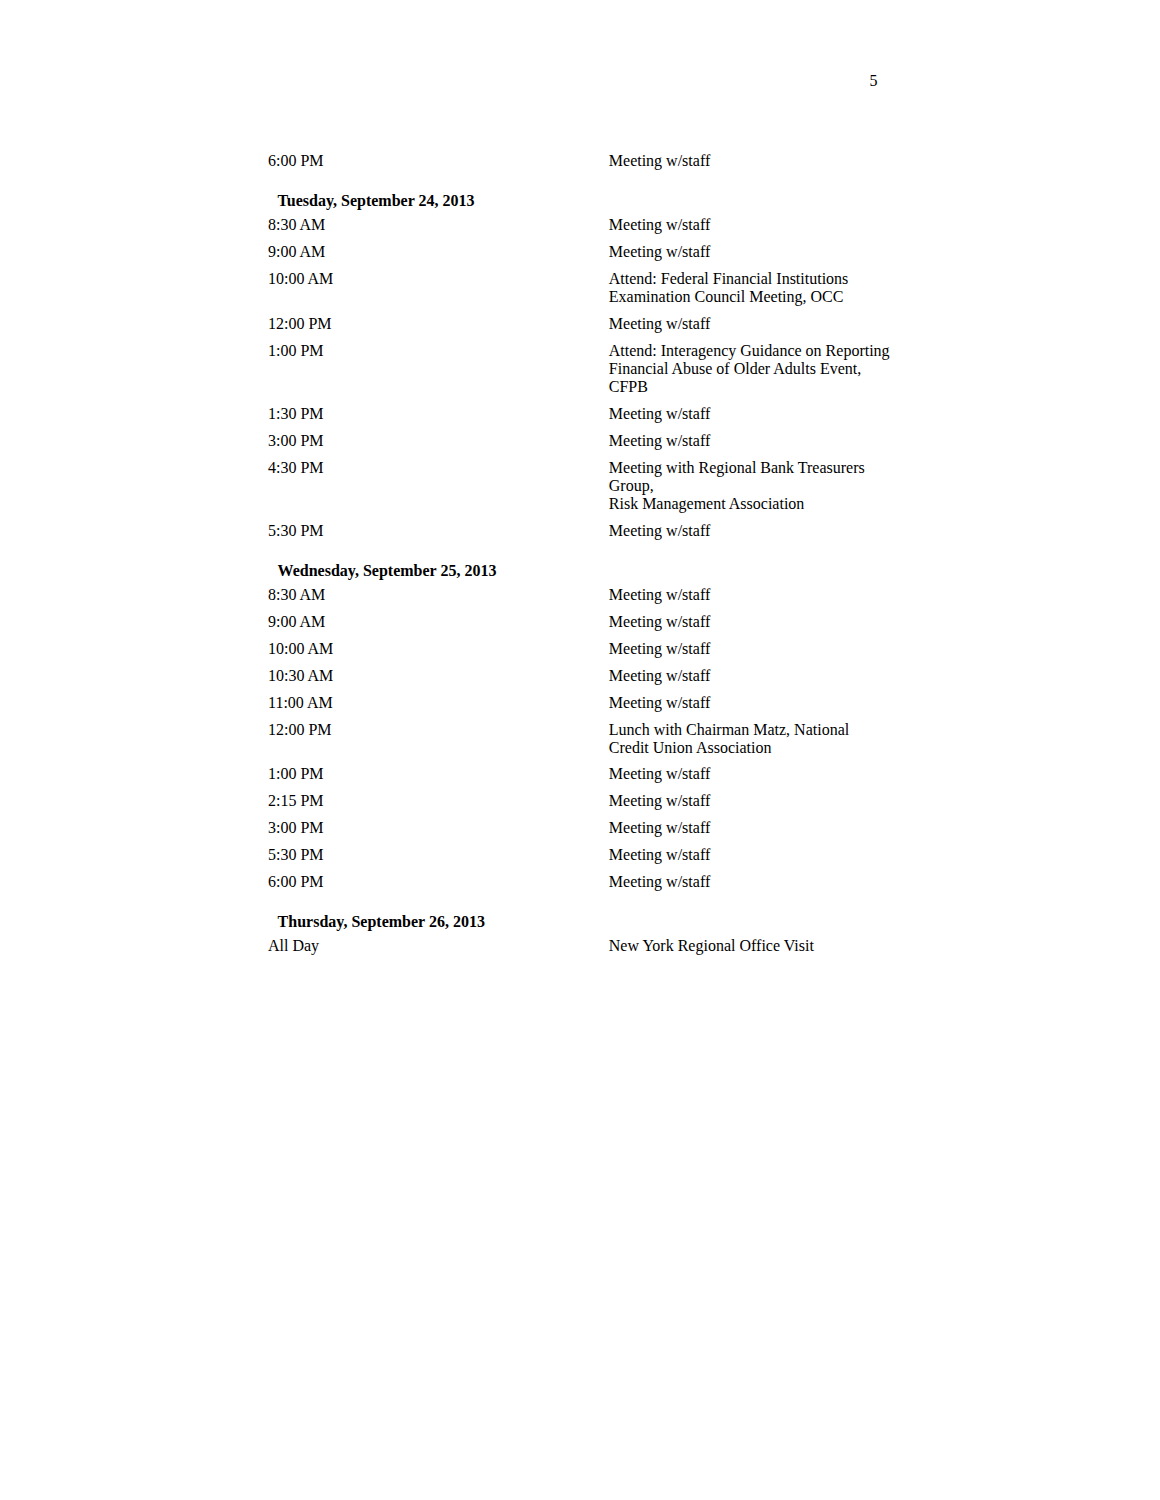5
| 6:00 PM | Meeting w/staff |
Tuesday, September 24, 2013
| 8:30 AM | Meeting w/staff |
| 9:00 AM | Meeting w/staff |
| 10:00 AM | Attend: Federal Financial Institutions Examination Council Meeting, OCC |
| 12:00 PM | Meeting w/staff |
| 1:00 PM | Attend: Interagency Guidance on Reporting Financial Abuse of Older Adults Event, CFPB |
| 1:30 PM | Meeting w/staff |
| 3:00 PM | Meeting w/staff |
| 4:30 PM | Meeting with Regional Bank Treasurers Group, Risk Management Association |
| 5:30 PM | Meeting w/staff |
Wednesday, September 25, 2013
| 8:30 AM | Meeting w/staff |
| 9:00 AM | Meeting w/staff |
| 10:00 AM | Meeting w/staff |
| 10:30 AM | Meeting w/staff |
| 11:00 AM | Meeting w/staff |
| 12:00 PM | Lunch with Chairman Matz, National Credit Union Association |
| 1:00 PM | Meeting w/staff |
| 2:15 PM | Meeting w/staff |
| 3:00 PM | Meeting w/staff |
| 5:30 PM | Meeting w/staff |
| 6:00 PM | Meeting w/staff |
Thursday, September 26, 2013
| All Day | New York Regional Office Visit |